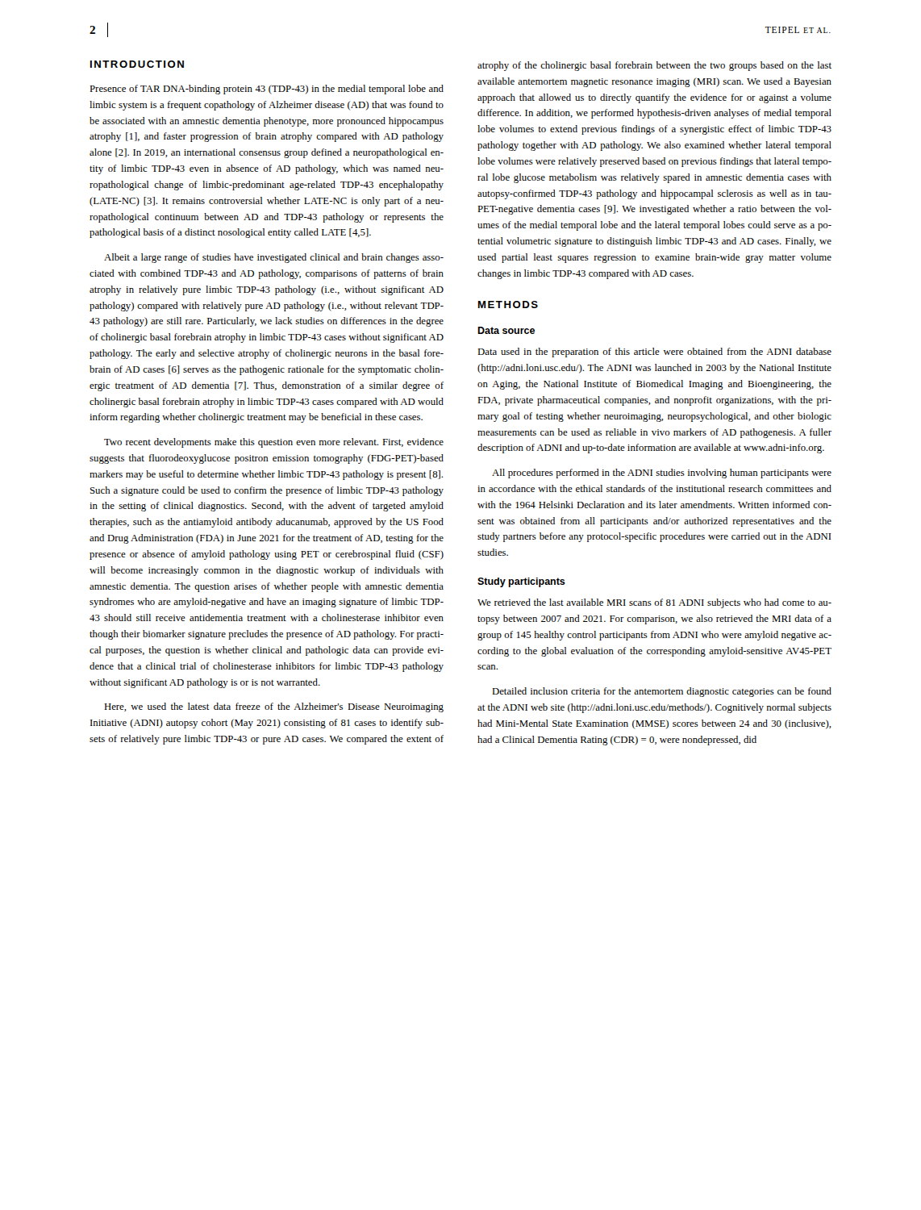2 Teipel et al.
Introduction
Presence of TAR DNA-binding protein 43 (TDP-43) in the medial temporal lobe and limbic system is a frequent copathology of Alzheimer disease (AD) that was found to be associated with an amnestic dementia phenotype, more pronounced hippocampus atrophy [1], and faster progression of brain atrophy compared with AD pathology alone [2]. In 2019, an international consensus group defined a neuropathological entity of limbic TDP-43 even in absence of AD pathology, which was named neuropathological change of limbic-predominant age-related TDP-43 encephalopathy (LATE-NC) [3]. It remains controversial whether LATE-NC is only part of a neuropathological continuum between AD and TDP-43 pathology or represents the pathological basis of a distinct nosological entity called LATE [4,5].
Albeit a large range of studies have investigated clinical and brain changes associated with combined TDP-43 and AD pathology, comparisons of patterns of brain atrophy in relatively pure limbic TDP-43 pathology (i.e., without significant AD pathology) compared with relatively pure AD pathology (i.e., without relevant TDP-43 pathology) are still rare. Particularly, we lack studies on differences in the degree of cholinergic basal forebrain atrophy in limbic TDP-43 cases without significant AD pathology. The early and selective atrophy of cholinergic neurons in the basal forebrain of AD cases [6] serves as the pathogenic rationale for the symptomatic cholinergic treatment of AD dementia [7]. Thus, demonstration of a similar degree of cholinergic basal forebrain atrophy in limbic TDP-43 cases compared with AD would inform regarding whether cholinergic treatment may be beneficial in these cases.
Two recent developments make this question even more relevant. First, evidence suggests that fluorodeoxyglucose positron emission tomography (FDG-PET)-based markers may be useful to determine whether limbic TDP-43 pathology is present [8]. Such a signature could be used to confirm the presence of limbic TDP-43 pathology in the setting of clinical diagnostics. Second, with the advent of targeted amyloid therapies, such as the antiamyloid antibody aducanumab, approved by the US Food and Drug Administration (FDA) in June 2021 for the treatment of AD, testing for the presence or absence of amyloid pathology using PET or cerebrospinal fluid (CSF) will become increasingly common in the diagnostic workup of individuals with amnestic dementia. The question arises of whether people with amnestic dementia syndromes who are amyloid-negative and have an imaging signature of limbic TDP-43 should still receive antidementia treatment with a cholinesterase inhibitor even though their biomarker signature precludes the presence of AD pathology. For practical purposes, the question is whether clinical and pathologic data can provide evidence that a clinical trial of cholinesterase inhibitors for limbic TDP-43 pathology without significant AD pathology is or is not warranted.
Here, we used the latest data freeze of the Alzheimer's Disease Neuroimaging Initiative (ADNI) autopsy cohort (May 2021) consisting of 81 cases to identify subsets of relatively pure limbic TDP-43 or pure AD cases. We compared the extent of atrophy of the cholinergic basal forebrain between the two groups based on the last available antemortem magnetic resonance imaging (MRI) scan. We used a Bayesian approach that allowed us to directly quantify the evidence for or against a volume difference. In addition, we performed hypothesis-driven analyses of medial temporal lobe volumes to extend previous findings of a synergistic effect of limbic TDP-43 pathology together with AD pathology. We also examined whether lateral temporal lobe volumes were relatively preserved based on previous findings that lateral temporal lobe glucose metabolism was relatively spared in amnestic dementia cases with autopsy-confirmed TDP-43 pathology and hippocampal sclerosis as well as in tau-PET-negative dementia cases [9]. We investigated whether a ratio between the volumes of the medial temporal lobe and the lateral temporal lobes could serve as a potential volumetric signature to distinguish limbic TDP-43 and AD cases. Finally, we used partial least squares regression to examine brain-wide gray matter volume changes in limbic TDP-43 compared with AD cases.
Methods
Data source
Data used in the preparation of this article were obtained from the ADNI database (http://adni.loni.usc.edu/). The ADNI was launched in 2003 by the National Institute on Aging, the National Institute of Biomedical Imaging and Bioengineering, the FDA, private pharmaceutical companies, and nonprofit organizations, with the primary goal of testing whether neuroimaging, neuropsychological, and other biologic measurements can be used as reliable in vivo markers of AD pathogenesis. A fuller description of ADNI and up-to-date information are available at www.adni-info.org.
All procedures performed in the ADNI studies involving human participants were in accordance with the ethical standards of the institutional research committees and with the 1964 Helsinki Declaration and its later amendments. Written informed consent was obtained from all participants and/or authorized representatives and the study partners before any protocol-specific procedures were carried out in the ADNI studies.
Study participants
We retrieved the last available MRI scans of 81 ADNI subjects who had come to autopsy between 2007 and 2021. For comparison, we also retrieved the MRI data of a group of 145 healthy control participants from ADNI who were amyloid negative according to the global evaluation of the corresponding amyloid-sensitive AV45-PET scan.
Detailed inclusion criteria for the antemortem diagnostic categories can be found at the ADNI web site (http://adni.loni.usc.edu/methods/). Cognitively normal subjects had Mini-Mental State Examination (MMSE) scores between 24 and 30 (inclusive), had a Clinical Dementia Rating (CDR) = 0, were nondepressed, did